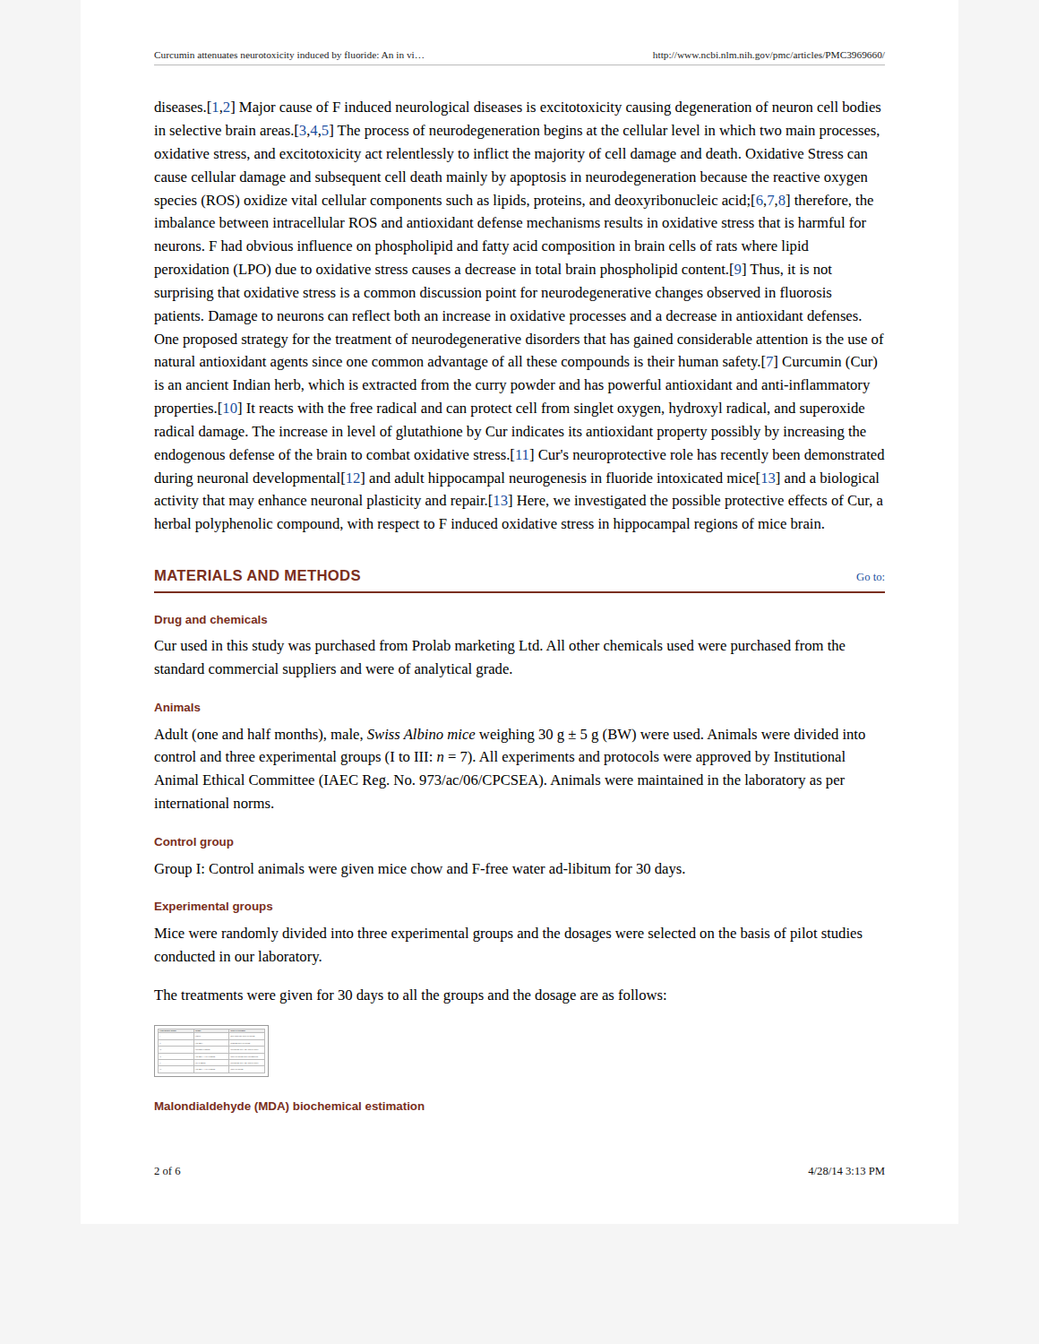Curcumin attenuates neurotoxicity induced by fluoride: An in vi…
http://www.ncbi.nlm.nih.gov/pmc/articles/PMC3969660/
diseases.[1,2] Major cause of F induced neurological diseases is excitotoxicity causing degeneration of neuron cell bodies in selective brain areas.[3,4,5] The process of neurodegeneration begins at the cellular level in which two main processes, oxidative stress, and excitotoxicity act relentlessly to inflict the majority of cell damage and death. Oxidative Stress can cause cellular damage and subsequent cell death mainly by apoptosis in neurodegeneration because the reactive oxygen species (ROS) oxidize vital cellular components such as lipids, proteins, and deoxyribonucleic acid;[6,7,8] therefore, the imbalance between intracellular ROS and antioxidant defense mechanisms results in oxidative stress that is harmful for neurons. F had obvious influence on phospholipid and fatty acid composition in brain cells of rats where lipid peroxidation (LPO) due to oxidative stress causes a decrease in total brain phospholipid content.[9] Thus, it is not surprising that oxidative stress is a common discussion point for neurodegenerative changes observed in fluorosis patients. Damage to neurons can reflect both an increase in oxidative processes and a decrease in antioxidant defenses. One proposed strategy for the treatment of neurodegenerative disorders that has gained considerable attention is the use of natural antioxidant agents since one common advantage of all these compounds is their human safety.[7] Curcumin (Cur) is an ancient Indian herb, which is extracted from the curry powder and has powerful antioxidant and anti-inflammatory properties.[10] It reacts with the free radical and can protect cell from singlet oxygen, hydroxyl radical, and superoxide radical damage. The increase in level of glutathione by Cur indicates its antioxidant property possibly by increasing the endogenous defense of the brain to combat oxidative stress.[11] Cur's neuroprotective role has recently been demonstrated during neuronal developmental[12] and adult hippocampal neurogenesis in fluoride intoxicated mice[13] and a biological activity that may enhance neuronal plasticity and repair.[13] Here, we investigated the possible protective effects of Cur, a herbal polyphenolic compound, with respect to F induced oxidative stress in hippocampal regions of mice brain.
MATERIALS AND METHODS Go to:
Drug and chemicals
Cur used in this study was purchased from Prolab marketing Ltd. All other chemicals used were purchased from the standard commercial suppliers and were of analytical grade.
Animals
Adult (one and half months), male, Swiss Albino mice weighing 30 g ± 5 g (BW) were used. Animals were divided into control and three experimental groups (I to III: n = 7). All experiments and protocols were approved by Institutional Animal Ethical Committee (IAEC Reg. No. 973/ac/06/CPCSEA). Animals were maintained in the laboratory as per international norms.
Control group
Group I: Control animals were given mice chow and F-free water ad-libitum for 30 days.
Experimental groups
Mice were randomly divided into three experimental groups and the dosages were selected on the basis of pilot studies conducted in our laboratory.
The treatments were given for 30 days to all the groups and the dosage are as follows:
| Experimental groups | Groups | Mode of treatment |
| --- | --- | --- |
| I | Control | Mice chow and water ad-libitum |
| II | F 20 mg/L | Drinking water ad-libitum |
| III | Curcumin 30 mg/kg | Oral gavage in 0.1 mL distilled water |
| IV | F 20 mg/L + Cur 30 mg/kg | Water ad-libitum with Curcumin oral |
| V | Cur 30 mg/kg | Oral gavage in 0.1 mL distilled water |
| VI | F 20 mg/L + Cur 30 mg/kg | Water ad-libitum |
Malondialdehyde (MDA) biochemical estimation
2 of 6
4/28/14 3:13 PM